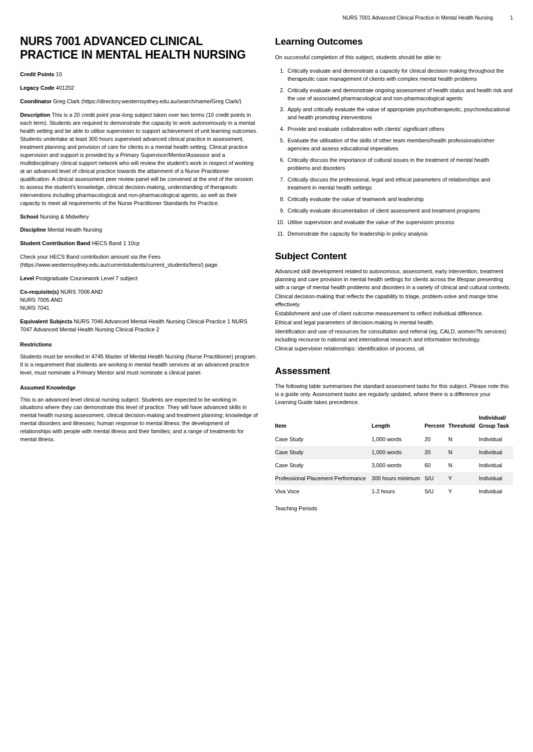NURS 7001 Advanced Clinical Practice in Mental Health Nursing1
NURS 7001 ADVANCED CLINICAL PRACTICE IN MENTAL HEALTH NURSING
Credit Points 10
Legacy Code 401202
Coordinator Greg Clark (https://directory.westernsydney.edu.au/search/name/Greg Clark/)
Description This is a 20 credit point year-long subject taken over two terms (10 credit points in each term). Students are required to demonstrate the capacity to work autonomously in a mental health setting and be able to utilise supervision to support achievement of unit learning outcomes. Students undertake at least 300 hours supervised advanced clinical practice in assessment, treatment planning and provision of care for clients in a mental health setting. Clinical practice supervision and support is provided by a Primary Supervisor/Mentor/Assessor and a multidisciplinary clinical support network who will review the student's work in respect of working at an advanced level of clinical practice towards the attainment of a Nurse Practitioner qualification. A clinical assessment peer review panel will be convened at the end of the session to assess the student's knowledge, clinical decision-making, understanding of therapeutic interventions including pharmacological and non-pharmacological agents, as well as their capacity to meet all requirements of the Nurse Practitioner Standards for Practice.
School Nursing & Midwifery
Discipline Mental Health Nursing
Student Contribution Band HECS Band 1 10cp
Check your HECS Band contribution amount via the Fees (https://www.westernsydney.edu.au/currentstudents/current_students/fees/) page.
Level Postgraduate Coursework Level 7 subject
Co-requisite(s) NURS 7006 AND
NURS 7005 AND
NURS 7041
Equivalent Subjects NURS 7046 Advanced Mental Health Nursing Clinical Practice 1 NURS 7047 Advanced Mental Health Nursing Clinical Practice 2
Restrictions
Students must be enrolled in 4745 Master of Mental Health Nursing (Nurse Practitioner) program. It is a requirement that students are working in mental health services at an advanced practice level, must nominate a Primary Mentor and must nominate a clinical panel.
Assumed Knowledge
This is an advanced level clinical nursing subject. Students are expected to be working in situations where they can demonstrate this level of practice. They will have advanced skills in mental health nursing assessment, clinical decision-making and treatment planning; knowledge of mental disorders and illnesses; human response to mental illness; the development of relationships with people with mental illness and their families; and a range of treatments for mental illness.
Learning Outcomes
On successful completion of this subject, students should be able to:
Critically evaluate and demonstrate a capacity for clinical decision making throughout the therapeutic case management of clients with complex mental health problems
Critically evaluate and demonstrate ongoing assessment of health status and health risk and the use of associated pharmacological and non-pharmacological agents
Apply and critically evaluate the value of appropriate psychotherapeutic, psychoeducational and health promoting interventions
Provide and evaluate collaboration with clients' significant others
Evaluate the utilisation of the skills of other team members/health professionals/other agencies and assess educational imperatives
Critically discuss the importance of cultural issues in the treatment of mental health problems and disorders
Critically discuss the professional, legal and ethical parameters of relationships and treatment in mental health settings
Critically evaluate the value of teamwork and leadership
Critically evaluate documentation of client assessment and treatment programs
Utilise supervision and evaluate the value of the supervision process
Demonstrate the capacity for leadership in policy analysis
Subject Content
Advanced skill development related to autonomous, assessment, early intervention, treatment planning and care provision in mental health settings for clients across the lifespan presenting with a range of mental health problems and disorders in a variety of clinical and cultural contexts.
Clinical decision-making that reflects the capability to triage, problem-solve and mange time effectively.
Establishment and use of client outcome measurement to reflect individual difference.
Ethical and legal parameters of decision-making in mental health.
Identification and use of resources for consultation and referral (eg, CALD, women?fs services) including recourse to national and international research and information technology.
Clinical supervision relationships: identification of process, uti
Assessment
The following table summarises the standard assessment tasks for this subject. Please note this is a guide only. Assessment tasks are regularly updated, where there is a difference your Learning Guide takes precedence.
| Item | Length | Percent | Threshold | Individual/ Group Task |
| --- | --- | --- | --- | --- |
| Case Study | 1,000 words | 20 | N | Individual |
| Case Study | 1,000 words | 20 | N | Individual |
| Case Study | 3,000 words | 60 | N | Individual |
| Professional Placement Performance | 300 hours minimum | S/U | Y | Individual |
| Viva Voce | 1-2 hours | S/U | Y | Individual |
Teaching Periods